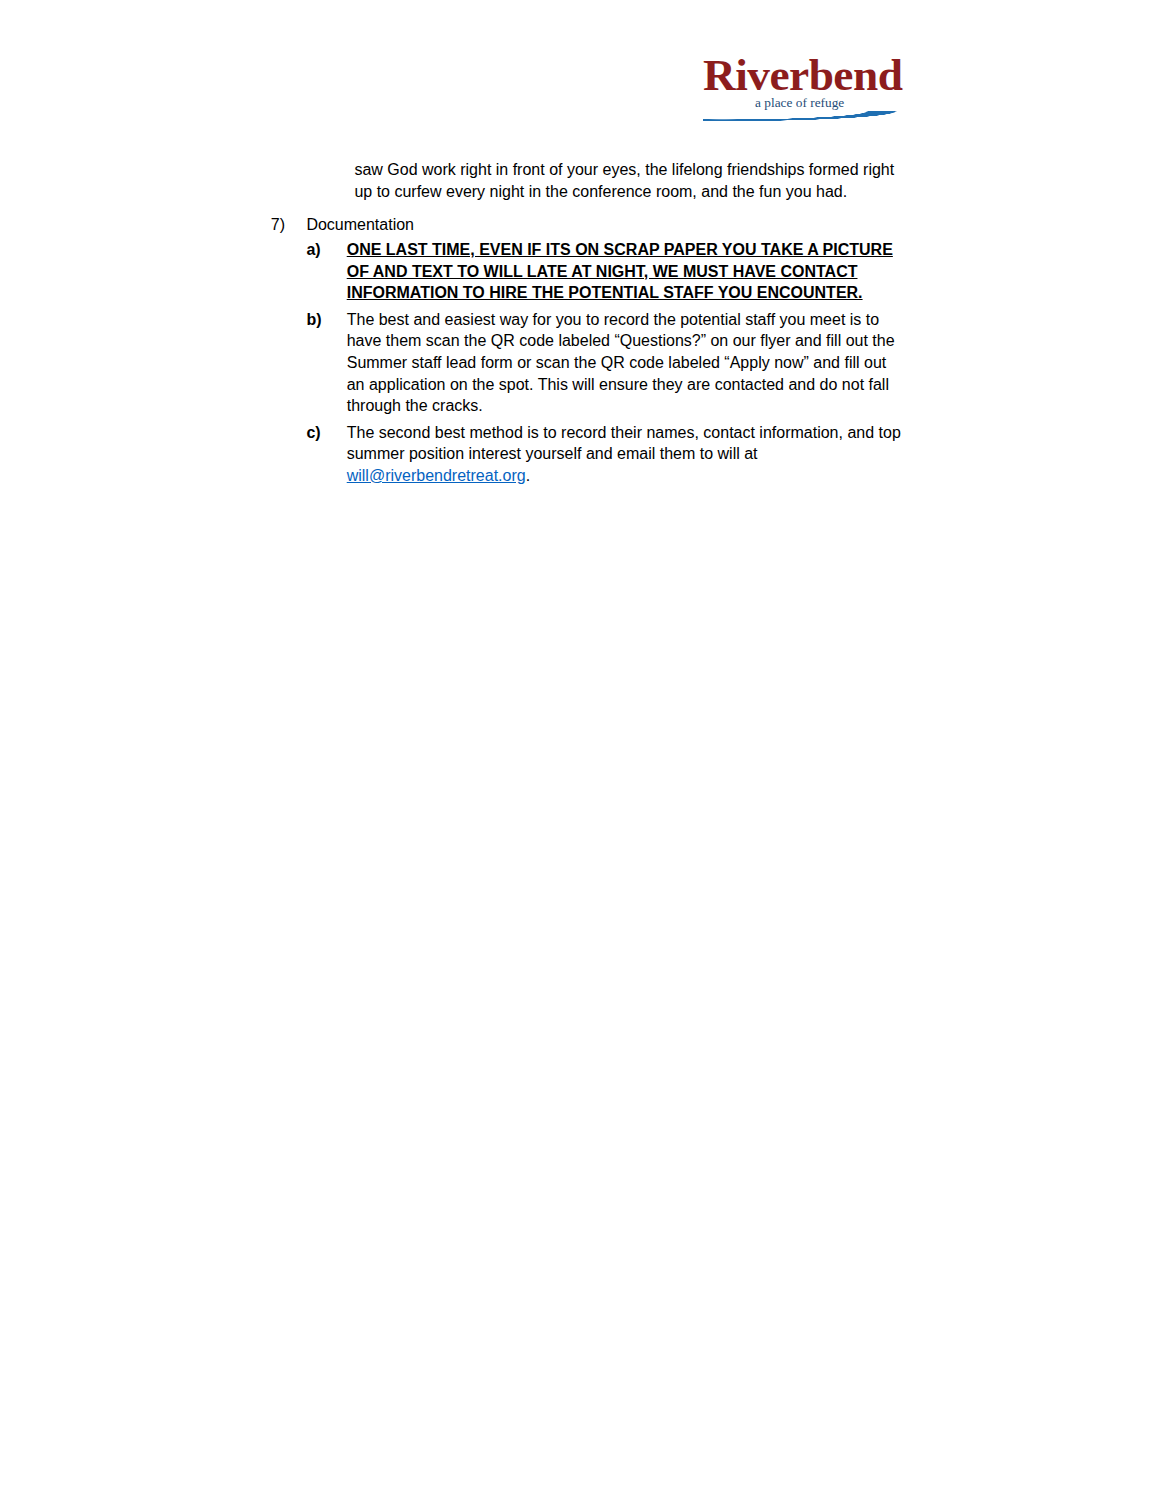Riverbend a place of refuge
saw God work right in front of your eyes, the lifelong friendships formed right up to curfew every night in the conference room, and the fun you had.
7) Documentation
a) One last time, even if its on scrap paper you take a picture of and text to Will late at night, we must have contact information to hire the potential staff you encounter.
b) The best and easiest way for you to record the potential staff you meet is to have them scan the QR code labeled “Questions?” on our flyer and fill out the Summer staff lead form or scan the QR code labeled “Apply now” and fill out an application on the spot. This will ensure they are contacted and do not fall through the cracks.
c) The second best method is to record their names, contact information, and top summer position interest yourself and email them to will at will@riverbendretreat.org.